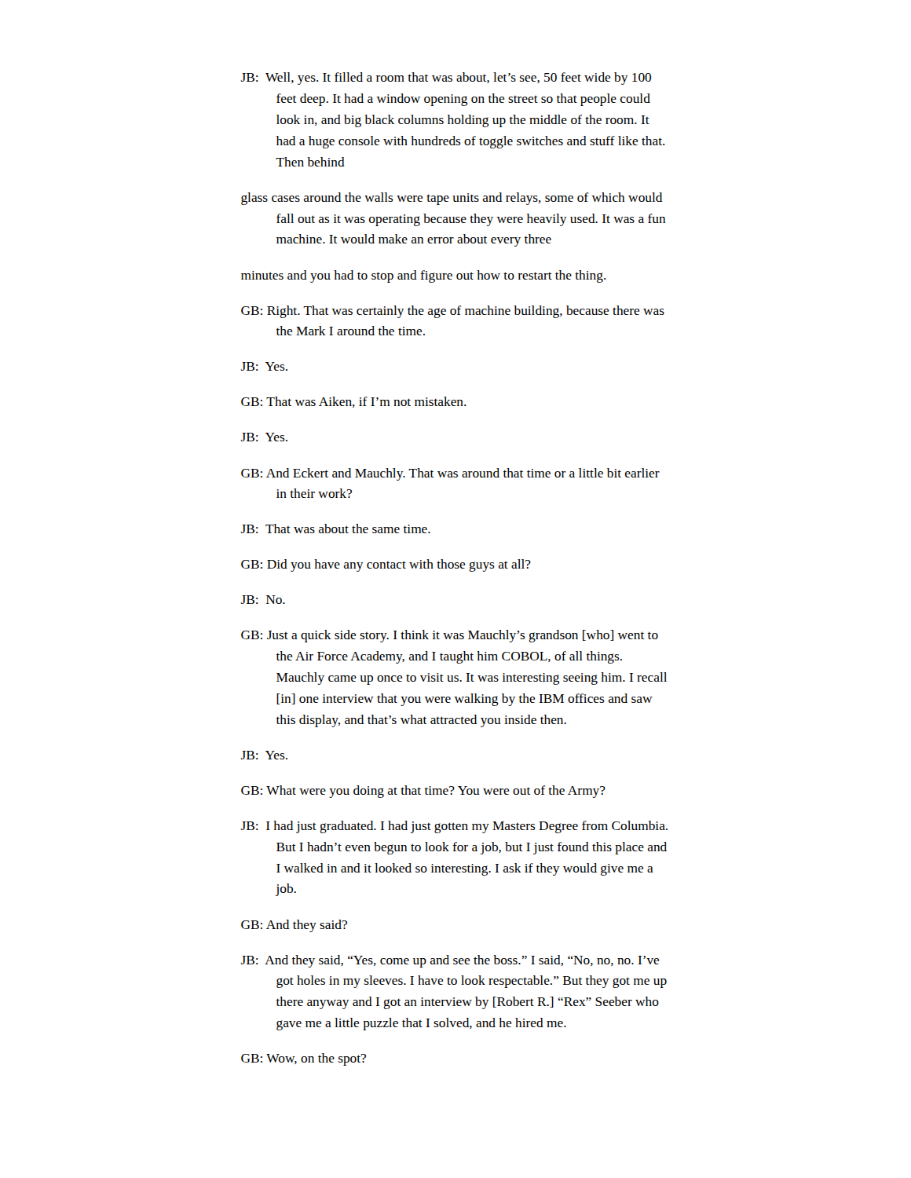JB: Well, yes. It filled a room that was about, let’s see, 50 feet wide by 100 feet deep. It had a window opening on the street so that people could look in, and big black columns holding up the middle of the room. It had a huge console with hundreds of toggle switches and stuff like that. Then behind
glass cases around the walls were tape units and relays, some of which would fall out as it was operating because they were heavily used. It was a fun machine. It would make an error about every three
minutes and you had to stop and figure out how to restart the thing.
GB: Right. That was certainly the age of machine building, because there was the Mark I around the time.
JB: Yes.
GB: That was Aiken, if I’m not mistaken.
JB: Yes.
GB: And Eckert and Mauchly. That was around that time or a little bit earlier in their work?
JB: That was about the same time.
GB: Did you have any contact with those guys at all?
JB: No.
GB: Just a quick side story. I think it was Mauchly’s grandson [who] went to the Air Force Academy, and I taught him COBOL, of all things. Mauchly came up once to visit us. It was interesting seeing him. I recall [in] one interview that you were walking by the IBM offices and saw this display, and that’s what attracted you inside then.
JB: Yes.
GB: What were you doing at that time? You were out of the Army?
JB: I had just graduated. I had just gotten my Masters Degree from Columbia. But I hadn’t even begun to look for a job, but I just found this place and I walked in and it looked so interesting. I ask if they would give me a job.
GB: And they said?
JB: And they said, “Yes, come up and see the boss.” I said, “No, no, no. I’ve got holes in my sleeves. I have to look respectable.” But they got me up there anyway and I got an interview by [Robert R.] “Rex” Seeber who gave me a little puzzle that I solved, and he hired me.
GB: Wow, on the spot?